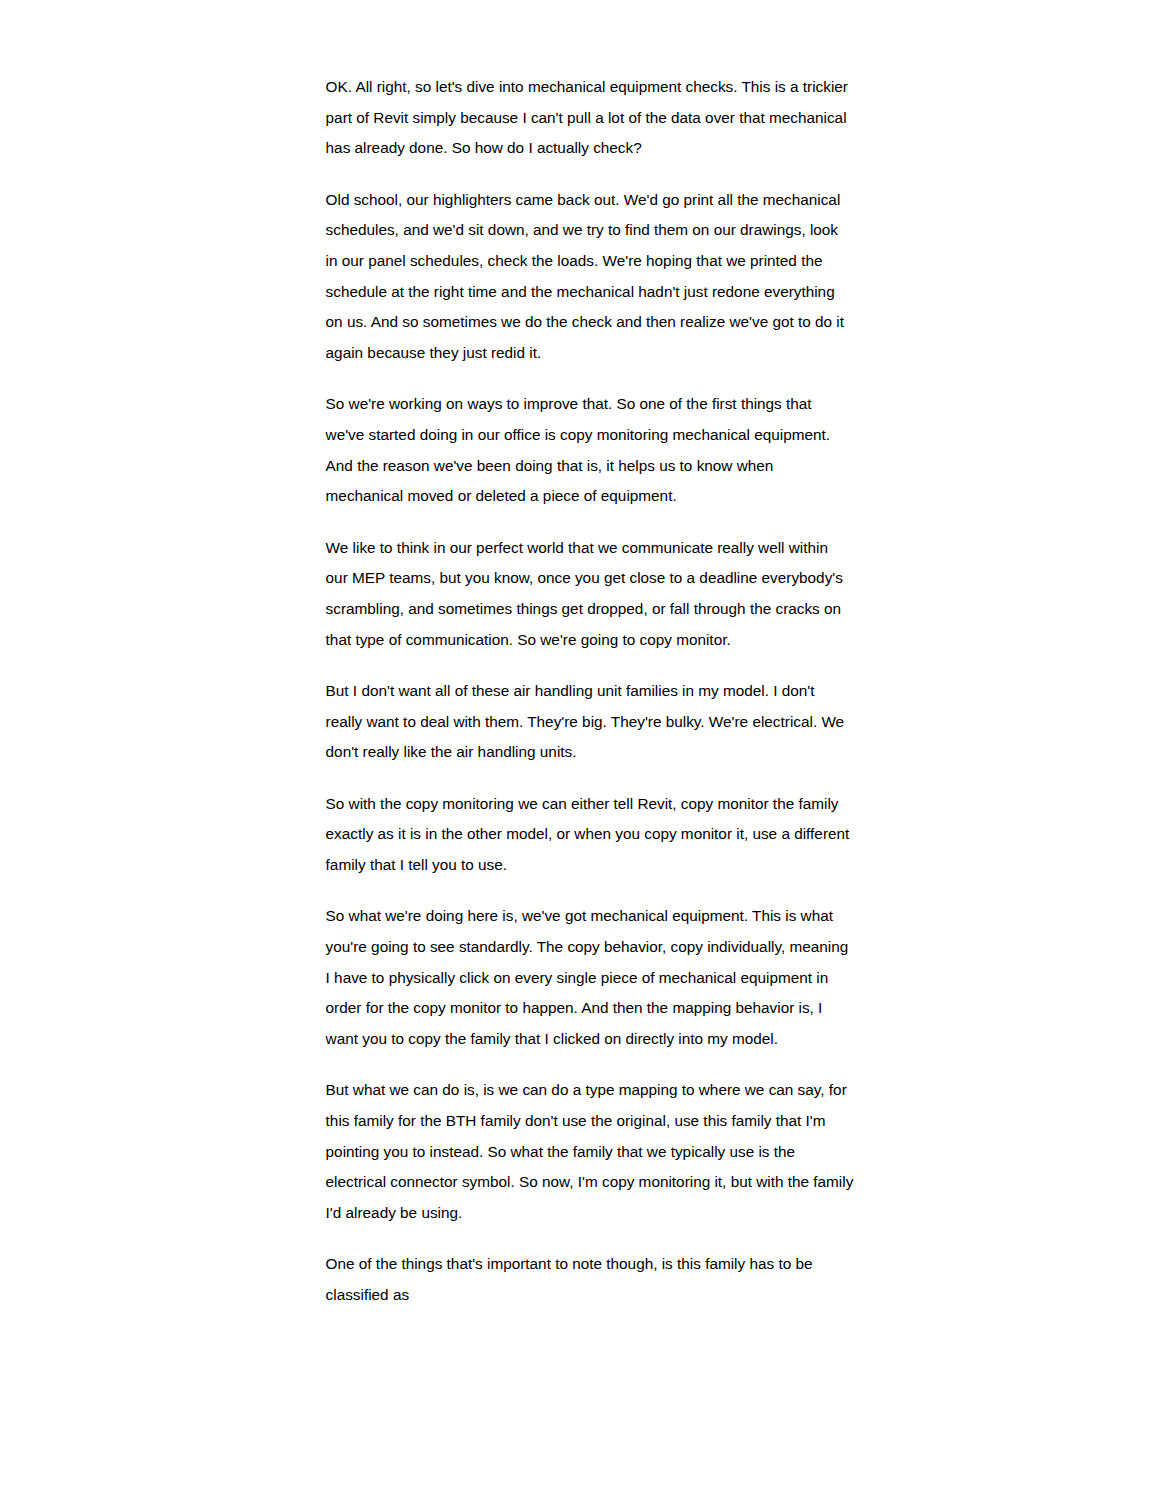OK. All right, so let's dive into mechanical equipment checks. This is a trickier part of Revit simply because I can't pull a lot of the data over that mechanical has already done. So how do I actually check?
Old school, our highlighters came back out. We'd go print all the mechanical schedules, and we'd sit down, and we try to find them on our drawings, look in our panel schedules, check the loads. We're hoping that we printed the schedule at the right time and the mechanical hadn't just redone everything on us. And so sometimes we do the check and then realize we've got to do it again because they just redid it.
So we're working on ways to improve that. So one of the first things that we've started doing in our office is copy monitoring mechanical equipment. And the reason we've been doing that is, it helps us to know when mechanical moved or deleted a piece of equipment.
We like to think in our perfect world that we communicate really well within our MEP teams, but you know, once you get close to a deadline everybody's scrambling, and sometimes things get dropped, or fall through the cracks on that type of communication. So we're going to copy monitor.
But I don't want all of these air handling unit families in my model. I don't really want to deal with them. They're big. They're bulky. We're electrical. We don't really like the air handling units.
So with the copy monitoring we can either tell Revit, copy monitor the family exactly as it is in the other model, or when you copy monitor it, use a different family that I tell you to use.
So what we're doing here is, we've got mechanical equipment. This is what you're going to see standardly. The copy behavior, copy individually, meaning I have to physically click on every single piece of mechanical equipment in order for the copy monitor to happen. And then the mapping behavior is, I want you to copy the family that I clicked on directly into my model.
But what we can do is, is we can do a type mapping to where we can say, for this family for the BTH family don't use the original, use this family that I'm pointing you to instead. So what the family that we typically use is the electrical connector symbol. So now, I'm copy monitoring it, but with the family I'd already be using.
One of the things that's important to note though, is this family has to be classified as